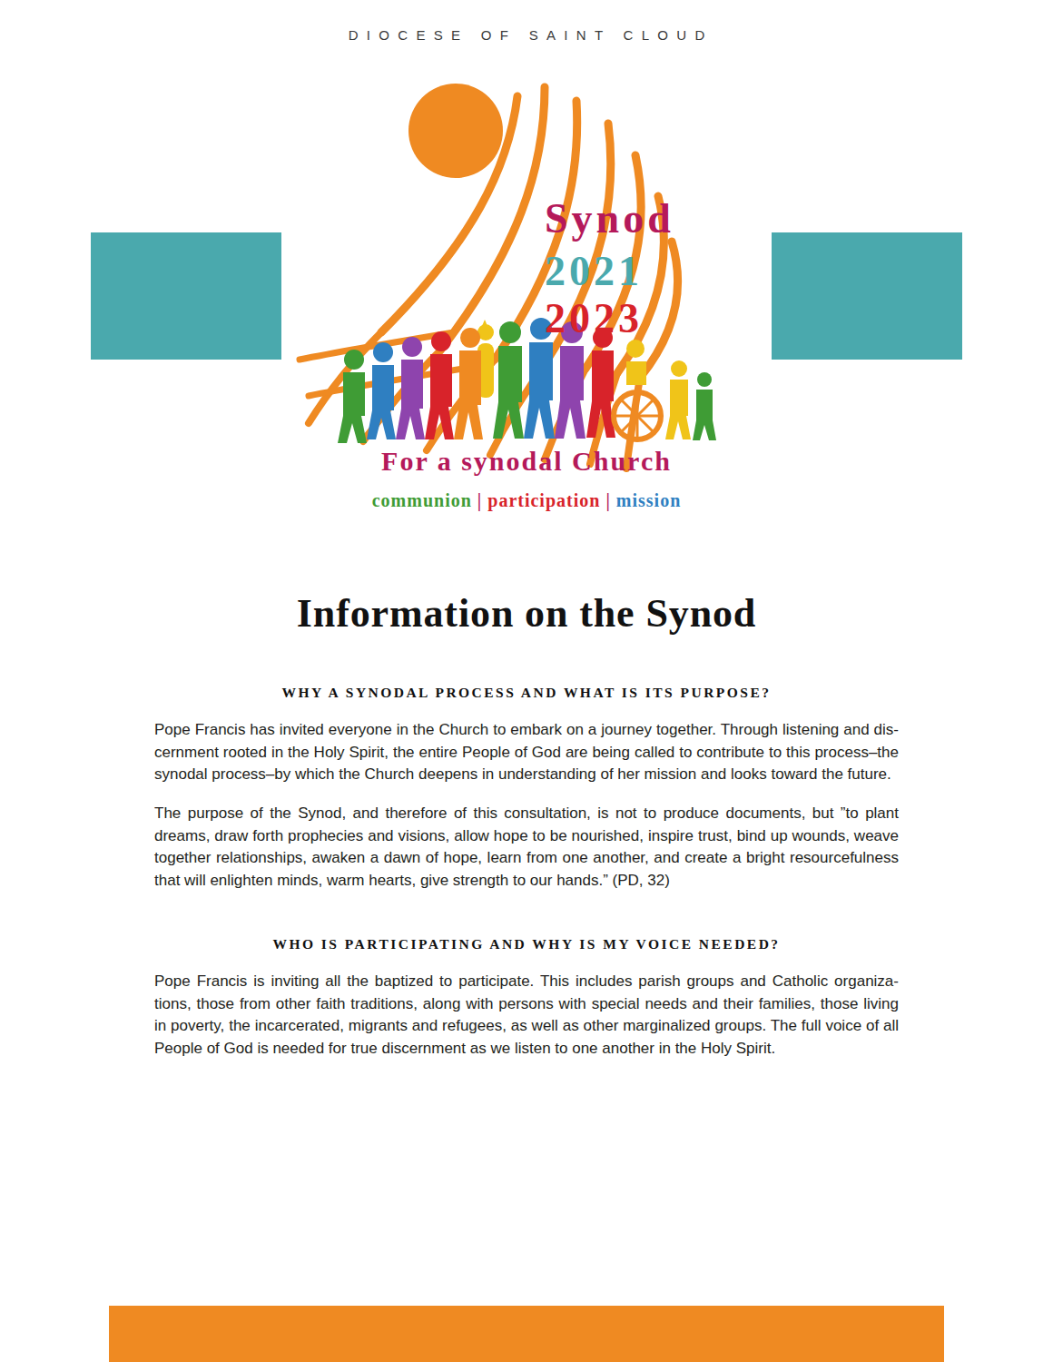Diocese of Saint Cloud
Synod 2021 2023 For a synodal Church communion | participation | mission
Information on the Synod
Why a synodal process and what is its purpose?
Pope Francis has invited everyone in the Church to embark on a journey together. Through listening and discernment rooted in the Holy Spirit, the entire People of God are being called to contribute to this process–the synodal process–by which the Church deepens in understanding of her mission and looks toward the future.
The purpose of the Synod, and therefore of this consultation, is not to produce documents, but ”to plant dreams, draw forth prophecies and visions, allow hope to be nourished, inspire trust, bind up wounds, weave together relationships, awaken a dawn of hope, learn from one another, and create a bright resourcefulness that will enlighten minds, warm hearts, give strength to our hands.” (PD, 32)
Who is participating and why is my voice needed?
Pope Francis is inviting all the baptized to participate. This includes parish groups and Catholic organizations, those from other faith traditions, along with persons with special needs and their families, those living in poverty, the incarcerated, migrants and refugees, as well as other marginalized groups. The full voice of all People of God is needed for true discernment as we listen to one another in the Holy Spirit.